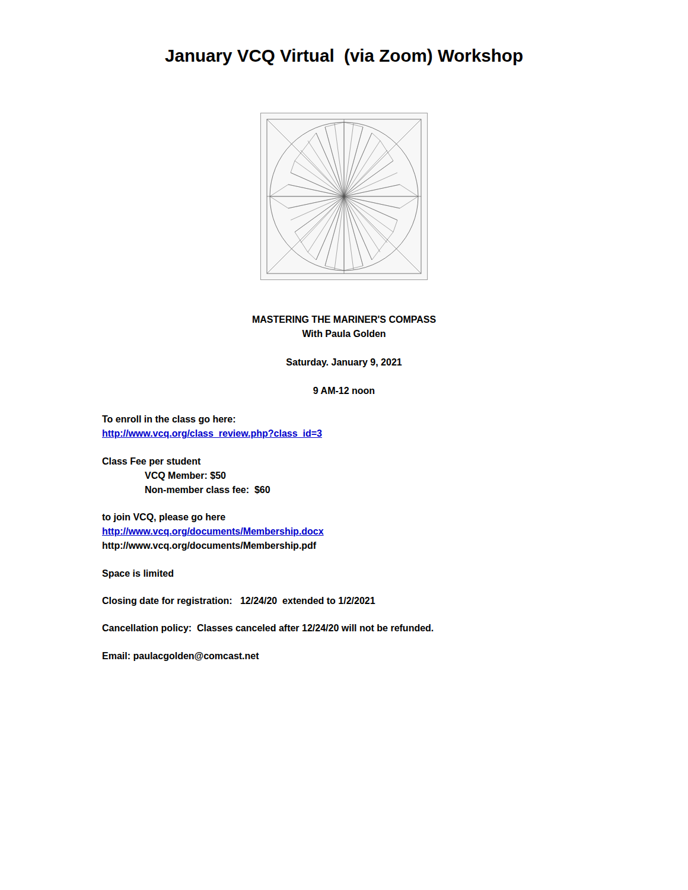January VCQ Virtual (via Zoom) Workshop
MASTERING THE MARINER'S COMPASS With Paula Golden
Saturday. January 9, 2021
9 AM-12 noon
To enroll in the class go here:
http://www.vcq.org/class_review.php?class_id=3
Class Fee per student
VCQ Member: $50
Non-member class fee: $60
to join VCQ, please go here
http://www.vcq.org/documents/Membership.docx
http://www.vcq.org/documents/Membership.pdf
Space is limited
Closing date for registration: 12/24/20 extended to 1/2/2021
Cancellation policy: Classes canceled after 12/24/20 will not be refunded.
Email: paulacgolden@comcast.net